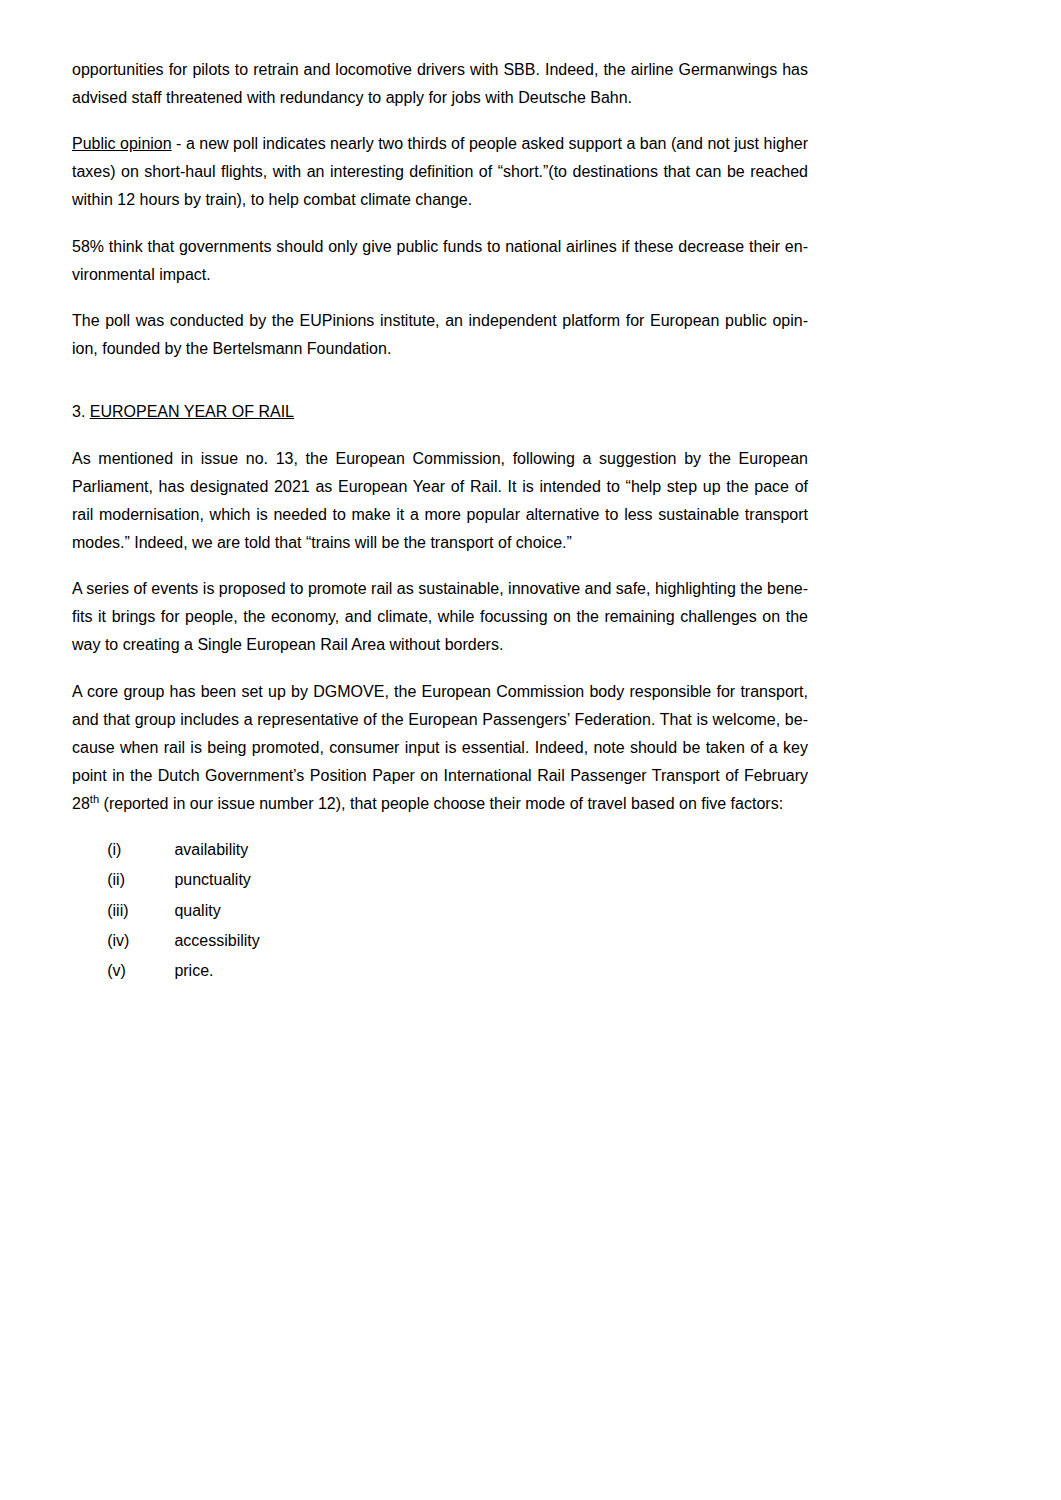opportunities for pilots to retrain and locomotive drivers with SBB. Indeed, the airline Germanwings has advised staff threatened with redundancy to apply for jobs with Deutsche Bahn.
Public opinion - a new poll indicates nearly two thirds of people asked support a ban (and not just higher taxes) on short-haul flights, with an interesting definition of “short.”(to destinations that can be reached within 12 hours by train), to help combat climate change.
58% think that governments should only give public funds to national airlines if these decrease their environmental impact.
The poll was conducted by the EUPinions institute, an independent platform for European public opinion, founded by the Bertelsmann Foundation.
3. EUROPEAN YEAR OF RAIL
As mentioned in issue no. 13, the European Commission, following a suggestion by the European Parliament, has designated 2021 as European Year of Rail. It is intended to “help step up the pace of rail modernisation, which is needed to make it a more popular alternative to less sustainable transport modes.” Indeed, we are told that “trains will be the transport of choice.”
A series of events is proposed to promote rail as sustainable, innovative and safe, highlighting the benefits it brings for people, the economy, and climate, while focussing on the remaining challenges on the way to creating a Single European Rail Area without borders.
A core group has been set up by DGMOVE, the European Commission body responsible for transport, and that group includes a representative of the European Passengers’ Federation. That is welcome, because when rail is being promoted, consumer input is essential. Indeed, note should be taken of a key point in the Dutch Government’s Position Paper on International Rail Passenger Transport of February 28th (reported in our issue number 12), that people choose their mode of travel based on five factors:
(i) availability
(ii) punctuality
(iii) quality
(iv) accessibility
(v) price.